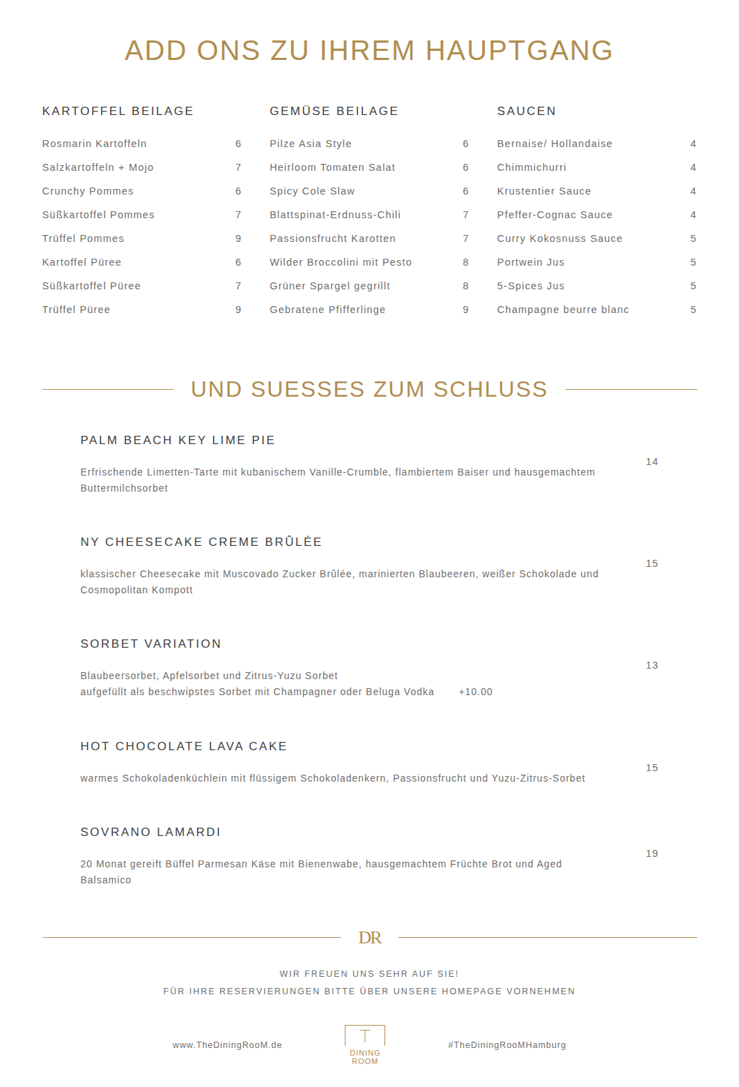Add Ons zu Ihrem Hauptgang
Kartoffel Beilage
Rosmarin Kartoffeln 6
Salzkartoffeln + Mojo 7
Crunchy Pommes 6
Süßkartoffel Pommes 7
Trüffel Pommes 9
Kartoffel Püree 6
Süßkartoffel Püree 7
Trüffel Püree 9
Gemüse Beilage
Pilze Asia Style 6
Heirloom Tomaten Salat 6
Spicy Cole Slaw 6
Blattspinat-Erdnuss-Chili 7
Passionsfrucht Karotten 7
Wilder Broccolini mit Pesto 8
Grüner Spargel gegrillt 8
Gebratene Pfifferlinge 9
Saucen
Bernaise/ Hollandaise 4
Chimmichurri 4
Krustentier Sauce 4
Pfeffer-Cognac Sauce 4
Curry Kokosnuss Sauce 5
Portwein Jus 5
5-Spices Jus 5
Champagne beurre blanc 5
Und Suesses zum Schluss
Palm Beach Key Lime Pie
Erfrischende Limetten-Tarte mit kubanischem Vanille-Crumble, flambiertem Baiser und hausgemachtem Buttermilchsorbet
14
NY Cheesecake Creme Brûlée
klassischer Cheesecake mit Muscovado Zucker Brûlée, marinierten Blaubeeren, weißer Schokolade und Cosmopolitan Kompott
15
Sorbet Variation
Blaubeersorbet, Apfelsorbet und Zitrus-Yuzu Sorbet
aufgefüllt als beschwipstes Sorbet mit Champagner oder Beluga Vodka +10.00
13
Hot Chocolate Lava Cake
warmes Schokoladenküchlein mit flüssigem Schokoladenkern, Passionsfrucht und Yuzu-Zitrus-Sorbet
15
Sovrano Lamardi
20 Monat gereift Büffel Parmesan Käse mit Bienenwabe, hausgemachtem Früchte Brot und Aged Balsamico
19
DR
Wir freuen uns sehr auf Sie!
Für Ihre Reservierungen bitte über unsere Homepage vornehmen
www.TheDiningRooM.de
Dining
Room
#TheDiningRooMHamburg